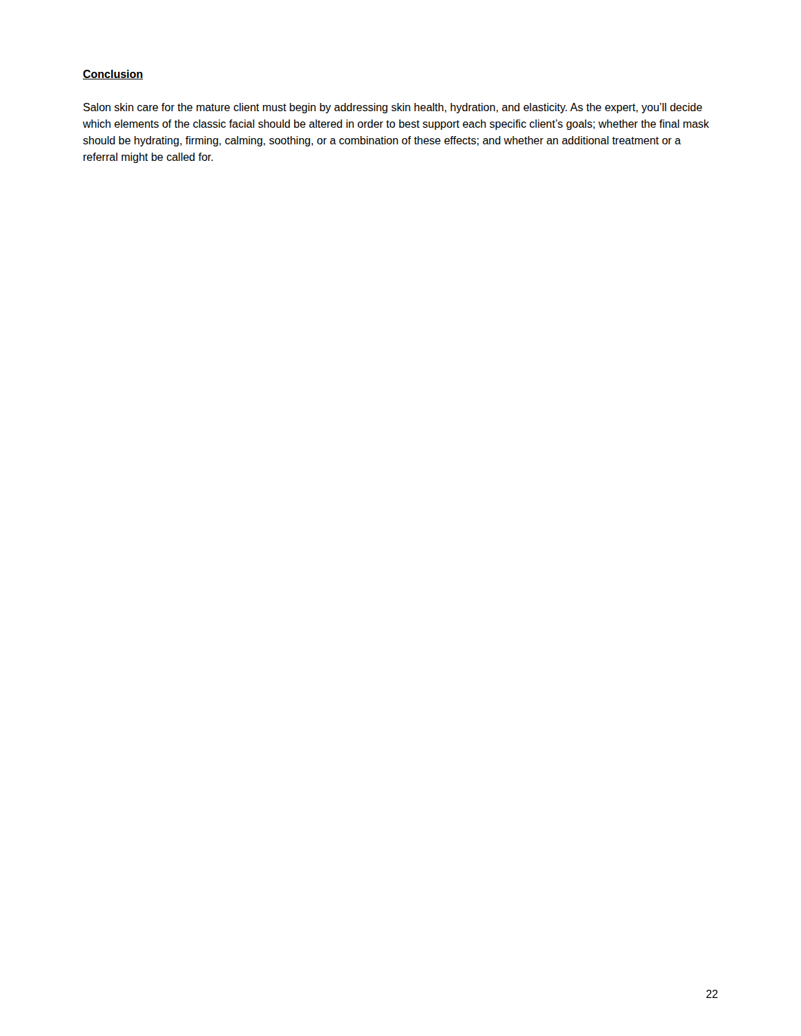Conclusion
Salon skin care for the mature client must begin by addressing skin health, hydration, and elasticity. As the expert, you’ll decide which elements of the classic facial should be altered in order to best support each specific client’s goals; whether the final mask should be hydrating, firming, calming, soothing, or a combination of these effects; and whether an additional treatment or a referral might be called for.
22